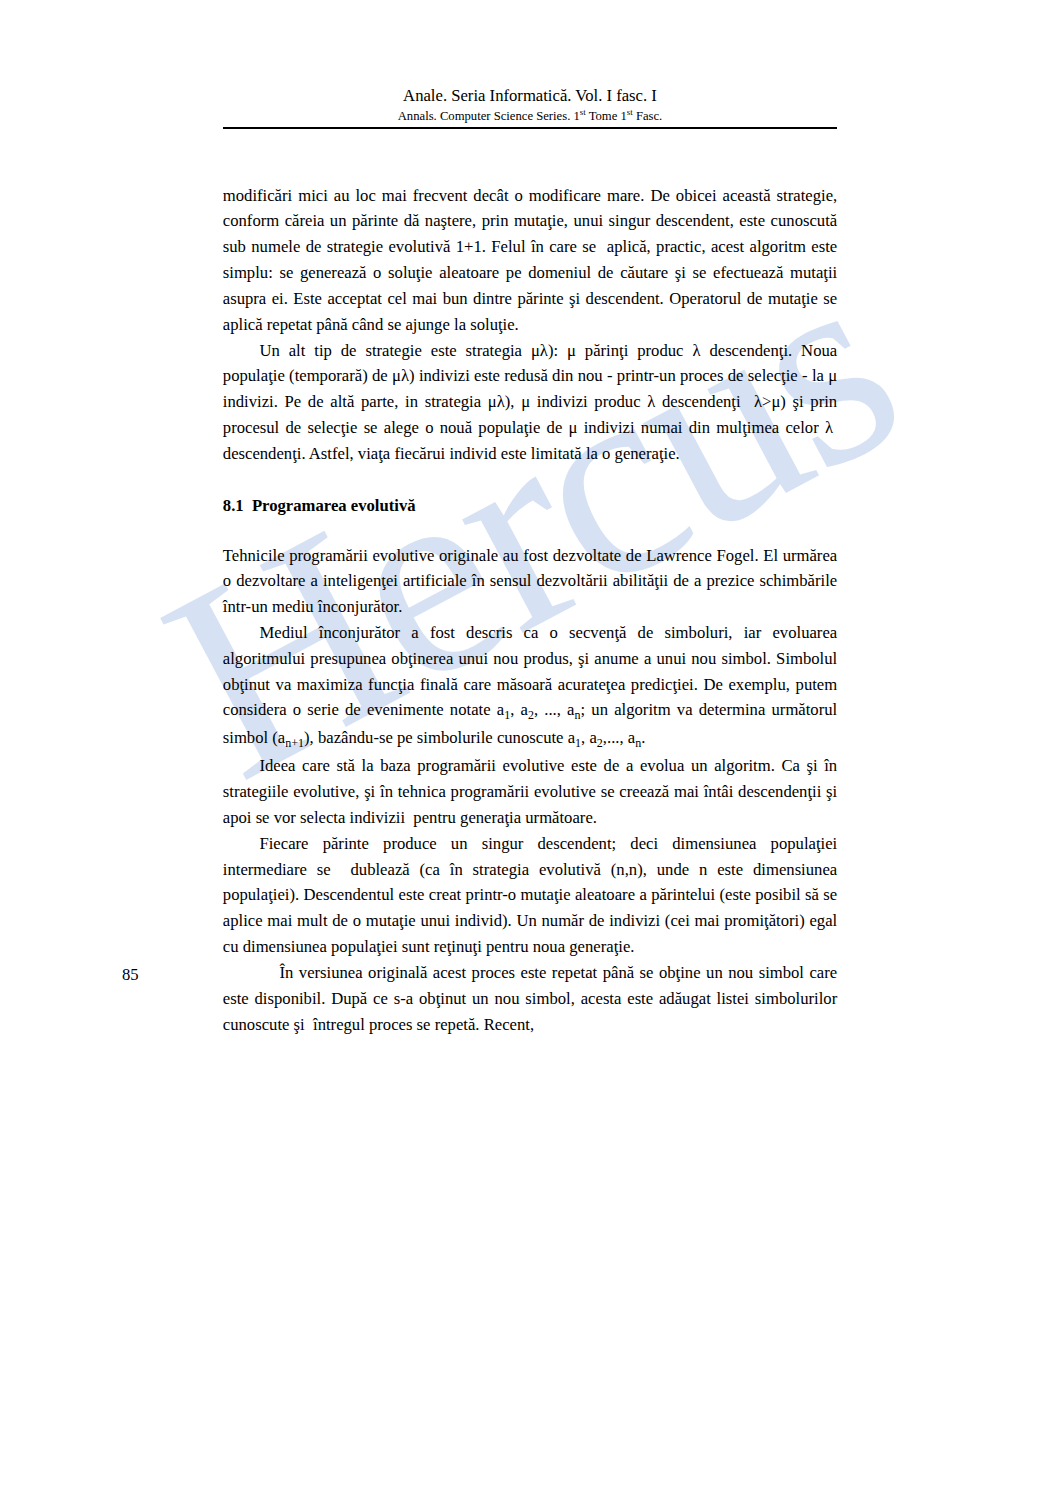Hercus
Anale. Seria Informatică. Vol. I fasc. I
Annals. Computer Science Series. 1st Tome 1st Fasc.
modificări mici au loc mai frecvent decât o modificare mare. De obicei această strategie, conform căreia un părinte dă naştere, prin mutaţie, unui singur descendent, este cunoscută sub numele de strategie evolutivă 1+1. Felul în care se aplică, practic, acest algoritm este simplu: se generează o soluţie aleatoare pe domeniul de căutare şi se efectuează mutaţii asupra ei. Este acceptat cel mai bun dintre părinte şi descendent. Operatorul de mutaţie se aplică repetat până când se ajunge la soluţie.
Un alt tip de strategie este strategia μλ): μ părinţi produc λ descendenţi. Noua populaţie (temporară) de μλ) indivizi este redusă din nou - printr-un proces de selecţie - la μ indivizi. Pe de altă parte, in strategia μλ), μ indivizi produc λ descendenţi λ>μ) şi prin procesul de selecţie se alege o nouă populaţie de μ indivizi numai din mulţimea celor λ descendenţi. Astfel, viaţa fiecărui individ este limitată la o generaţie.
8.1 Programarea evolutivă
Tehnicile programării evolutive originale au fost dezvoltate de Lawrence Fogel. El urmărea o dezvoltare a inteligenţei artificiale în sensul dezvoltării abilităţii de a prezice schimbările într-un mediu înconjurător.
Mediul înconjurător a fost descris ca o secvenţă de simboluri, iar evoluarea algoritmului presupunea obţinerea unui nou produs, şi anume a unui nou simbol. Simbolul obţinut va maximiza funcţia finală care măsoară acurateţea predicţiei. De exemplu, putem considera o serie de evenimente notate a1, a2, ..., an; un algoritm va determina următorul simbol (an+1), bazându-se pe simbolurile cunoscute a1, a2,..., an.
Ideea care stă la baza programării evolutive este de a evolua un algoritm. Ca şi în strategiile evolutive, şi în tehnica programării evolutive se creează mai întâi descendenţii şi apoi se vor selecta indivizii pentru generaţia următoare.
Fiecare părinte produce un singur descendent; deci dimensiunea populaţiei intermediare se dublează (ca în strategia evolutivă (n,n), unde n este dimensiunea populaţiei). Descendentul este creat printr-o mutaţie aleatoare a părintelui (este posibil să se aplice mai mult de o mutaţie unui individ). Un număr de indivizi (cei mai promiţători) egal cu dimensiunea populaţiei sunt reţinuţi pentru noua generaţie.
În versiunea originală acest proces este repetat până se obţine un nou simbol care este disponibil. După ce s-a obţinut un nou simbol, acesta este adăugat listei simbolurilor cunoscute şi întregul proces se repetă. Recent,
85